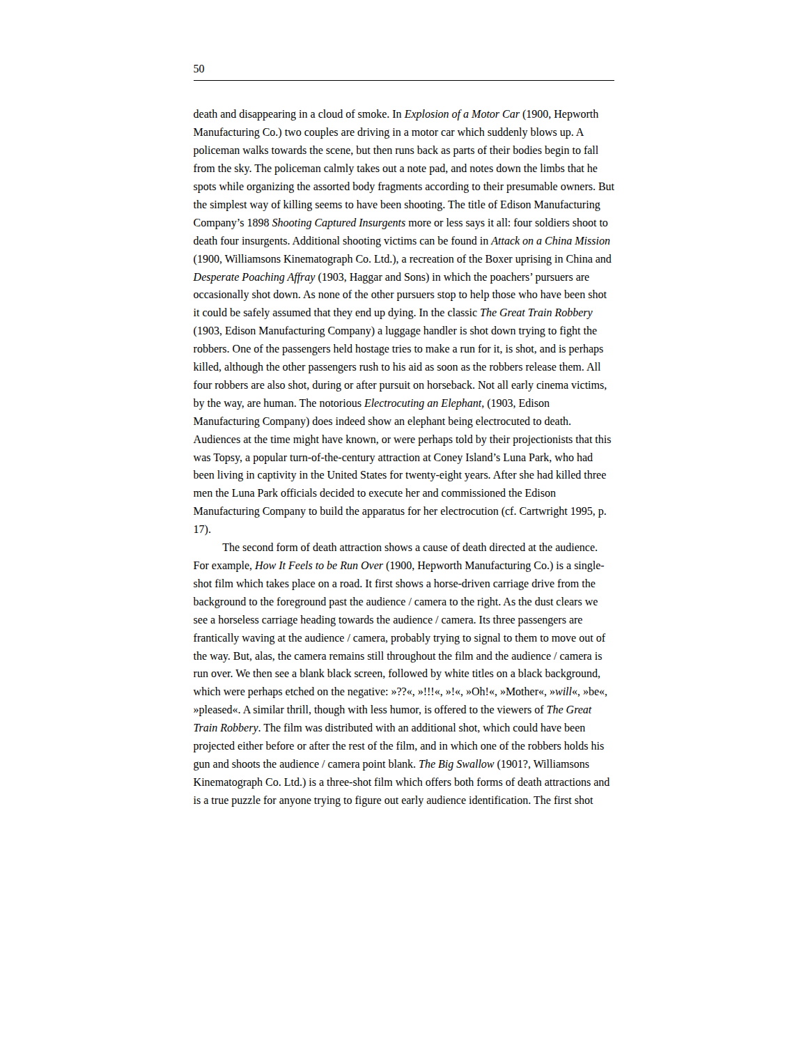50
death and disappearing in a cloud of smoke. In Explosion of a Motor Car (1900, Hepworth Manufacturing Co.) two couples are driving in a motor car which suddenly blows up. A policeman walks towards the scene, but then runs back as parts of their bodies begin to fall from the sky. The policeman calmly takes out a note pad, and notes down the limbs that he spots while organizing the assorted body fragments according to their presumable owners. But the simplest way of killing seems to have been shooting. The title of Edison Manufacturing Company’s 1898 Shooting Captured Insurgents more or less says it all: four soldiers shoot to death four insurgents. Additional shooting victims can be found in Attack on a China Mission (1900, Williamsons Kinematograph Co. Ltd.), a recreation of the Boxer uprising in China and Desperate Poaching Affray (1903, Haggar and Sons) in which the poachers’ pursuers are occasionally shot down. As none of the other pursuers stop to help those who have been shot it could be safely assumed that they end up dying. In the classic The Great Train Robbery (1903, Edison Manufacturing Company) a luggage handler is shot down trying to fight the robbers. One of the passengers held hostage tries to make a run for it, is shot, and is perhaps killed, although the other passengers rush to his aid as soon as the robbers release them. All four robbers are also shot, during or after pursuit on horseback. Not all early cinema victims, by the way, are human. The notorious Electrocuting an Elephant, (1903, Edison Manufacturing Company) does indeed show an elephant being electrocuted to death. Audiences at the time might have known, or were perhaps told by their projectionists that this was Topsy, a popular turn-of-the-century attraction at Coney Island’s Luna Park, who had been living in captivity in the United States for twenty-eight years. After she had killed three men the Luna Park officials decided to execute her and commissioned the Edison Manufacturing Company to build the apparatus for her electrocution (cf. Cartwright 1995, p. 17).
The second form of death attraction shows a cause of death directed at the audience. For example, How It Feels to be Run Over (1900, Hepworth Manufacturing Co.) is a single-shot film which takes place on a road. It first shows a horse-driven carriage drive from the background to the foreground past the audience / camera to the right. As the dust clears we see a horseless carriage heading towards the audience / camera. Its three passengers are frantically waving at the audience / camera, probably trying to signal to them to move out of the way. But, alas, the camera remains still throughout the film and the audience / camera is run over. We then see a blank black screen, followed by white titles on a black background, which were perhaps etched on the negative: »??«, »!!!«, »!«, »Oh!«, »Mother«, »will«, »be«, »pleased«. A similar thrill, though with less humor, is offered to the viewers of The Great Train Robbery. The film was distributed with an additional shot, which could have been projected either before or after the rest of the film, and in which one of the robbers holds his gun and shoots the audience / camera point blank. The Big Swallow (1901?, Williamsons Kinematograph Co. Ltd.) is a three-shot film which offers both forms of death attractions and is a true puzzle for anyone trying to figure out early audience identification. The first shot